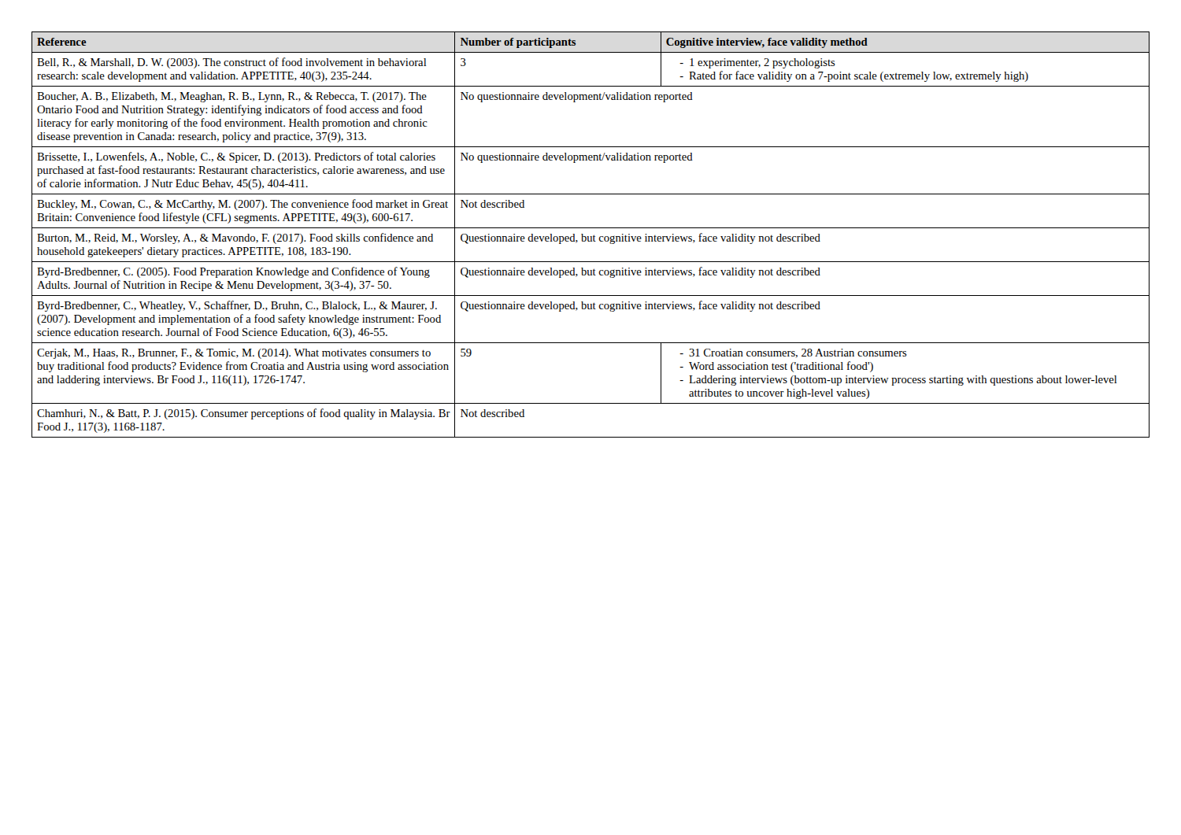| Reference | Number of participants | Cognitive interview, face validity method |
| --- | --- | --- |
| Bell, R., & Marshall, D. W. (2003). The construct of food involvement in behavioral research: scale development and validation. APPETITE, 40(3), 235-244. | 3 | 1 experimenter, 2 psychologists Rated for face validity on a 7-point scale (extremely low, extremely high) |
| Boucher, A. B., Elizabeth, M., Meaghan, R. B., Lynn, R., & Rebecca, T. (2017). The Ontario Food and Nutrition Strategy: identifying indicators of food access and food literacy for early monitoring of the food environment. Health promotion and chronic disease prevention in Canada: research, policy and practice, 37(9), 313. | No questionnaire development/validation reported |
| Brissette, I., Lowenfels, A., Noble, C., & Spicer, D. (2013). Predictors of total calories purchased at fast-food restaurants: Restaurant characteristics, calorie awareness, and use of calorie information. J Nutr Educ Behav, 45(5), 404-411. | No questionnaire development/validation reported |
| Buckley, M., Cowan, C., & McCarthy, M. (2007). The convenience food market in Great Britain: Convenience food lifestyle (CFL) segments. APPETITE, 49(3), 600-617. | Not described |
| Burton, M., Reid, M., Worsley, A., & Mavondo, F. (2017). Food skills confidence and household gatekeepers' dietary practices. APPETITE, 108, 183-190. | Questionnaire developed, but cognitive interviews, face validity not described |
| Byrd-Bredbenner, C. (2005). Food Preparation Knowledge and Confidence of Young Adults. Journal of Nutrition in Recipe & Menu Development, 3(3-4), 37- 50. | Questionnaire developed, but cognitive interviews, face validity not described |
| Byrd-Bredbenner, C., Wheatley, V., Schaffner, D., Bruhn, C., Blalock, L., & Maurer, J. (2007). Development and implementation of a food safety knowledge instrument: Food science education research. Journal of Food Science Education, 6(3), 46-55. | Questionnaire developed, but cognitive interviews, face validity not described |
| Cerjak, M., Haas, R., Brunner, F., & Tomic, M. (2014). What motivates consumers to buy traditional food products? Evidence from Croatia and Austria using word association and laddering interviews. Br Food J., 116(11), 1726-1747. | 59 | 31 Croatian consumers, 28 Austrian consumers Word association test ('traditional food') Laddering interviews (bottom-up interview process starting with questions about lower-level attributes to uncover high-level values) |
| Chamhuri, N., & Batt, P. J. (2015). Consumer perceptions of food quality in Malaysia. Br Food J., 117(3), 1168-1187. | Not described |